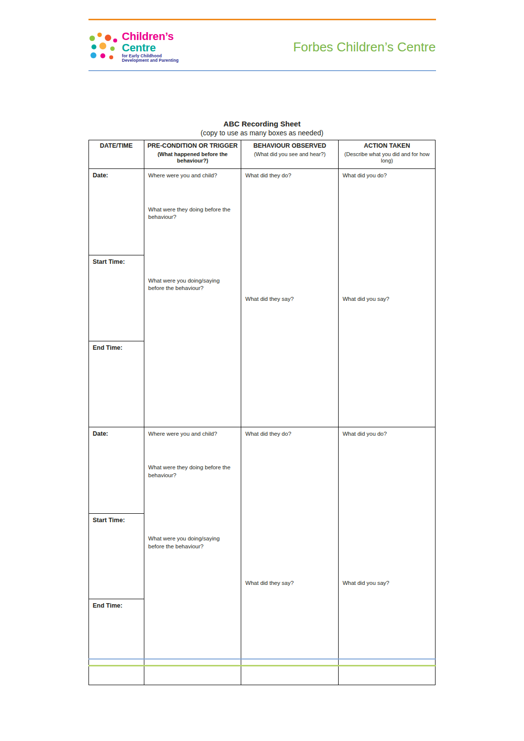Children’s
Centre
for Early Childhood
Development and Parenting
Forbes Children’s Centre
ABC Recording Sheet
(copy to use as many boxes as needed)
| DATE/TIME | PRE-CONDITION OR TRIGGER (What happened before the behaviour?) | BEHAVIOUR OBSERVED (What did you see and hear?) | ACTION TAKEN (Describe what you did and for how long) |
| --- | --- | --- | --- |
| Date: Start Time: End Time: | Where were you and child? What were they doing before the behaviour? What were you doing/saying before the behaviour? | What did they do? What did they say? | What did you do? What did you say? |
| Date: Start Time: End Time: | Where were you and child? What were they doing before the behaviour? What were you doing/saying before the behaviour? | What did they do? What did they say? | What did you do? What did you say? |